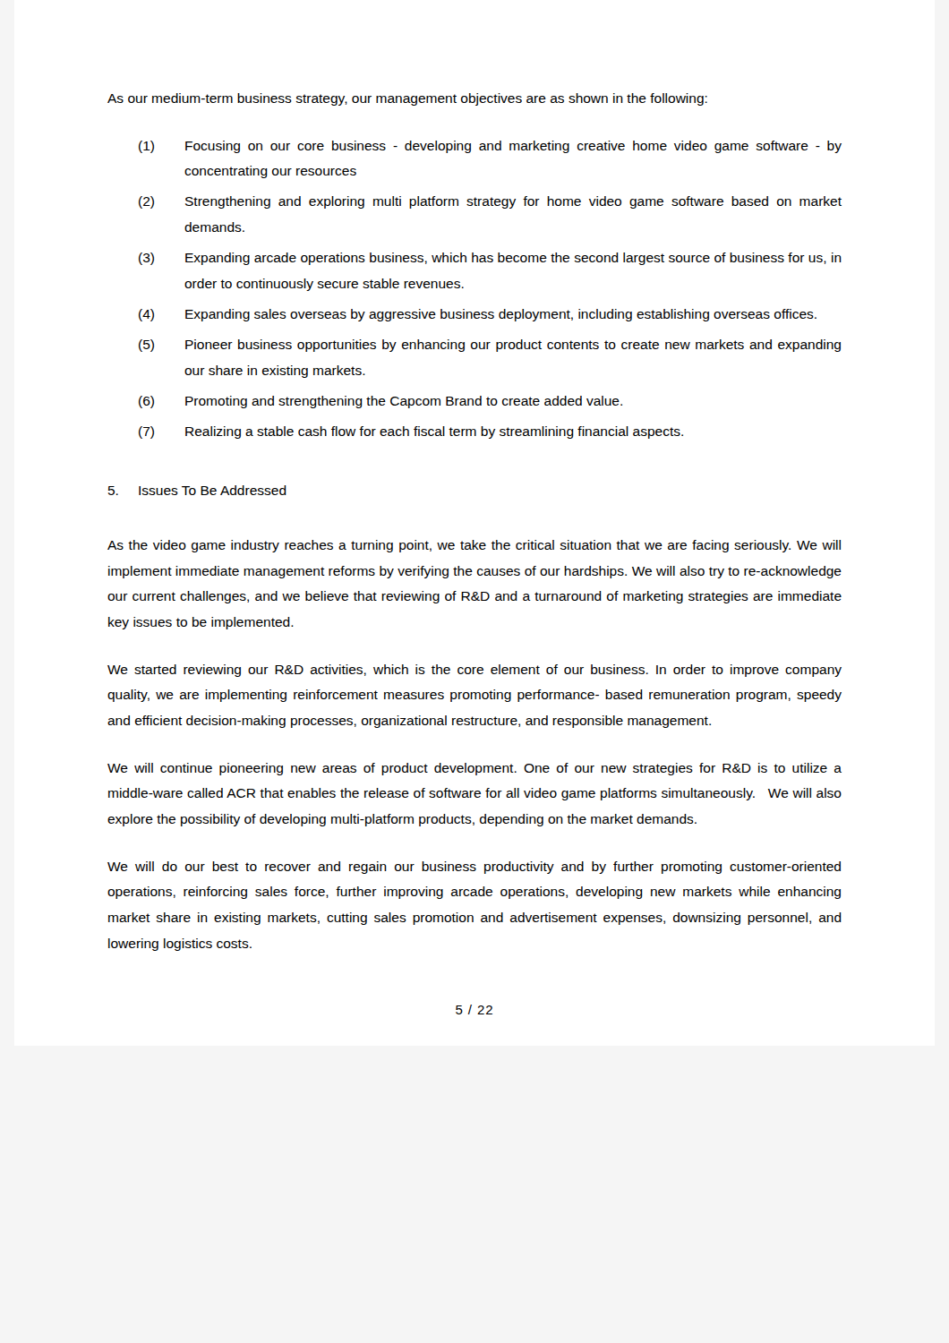As our medium-term business strategy, our management objectives are as shown in the following:
Focusing on our core business - developing and marketing creative home video game software - by concentrating our resources
Strengthening and exploring multi platform strategy for home video game software based on market demands.
Expanding arcade operations business, which has become the second largest source of business for us, in order to continuously secure stable revenues.
Expanding sales overseas by aggressive business deployment, including establishing overseas offices.
Pioneer business opportunities by enhancing our product contents to create new markets and expanding our share in existing markets.
Promoting and strengthening the Capcom Brand to create added value.
Realizing a stable cash flow for each fiscal term by streamlining financial aspects.
5. Issues To Be Addressed
As the video game industry reaches a turning point, we take the critical situation that we are facing seriously. We will implement immediate management reforms by verifying the causes of our hardships. We will also try to re-acknowledge our current challenges, and we believe that reviewing of R&D and a turnaround of marketing strategies are immediate key issues to be implemented.
We started reviewing our R&D activities, which is the core element of our business. In order to improve company quality, we are implementing reinforcement measures promoting performance- based remuneration program, speedy and efficient decision-making processes, organizational restructure, and responsible management.
We will continue pioneering new areas of product development. One of our new strategies for R&D is to utilize a middle-ware called ACR that enables the release of software for all video game platforms simultaneously. We will also explore the possibility of developing multi-platform products, depending on the market demands.
We will do our best to recover and regain our business productivity and by further promoting customer-oriented operations, reinforcing sales force, further improving arcade operations, developing new markets while enhancing market share in existing markets, cutting sales promotion and advertisement expenses, downsizing personnel, and lowering logistics costs.
5 / 22